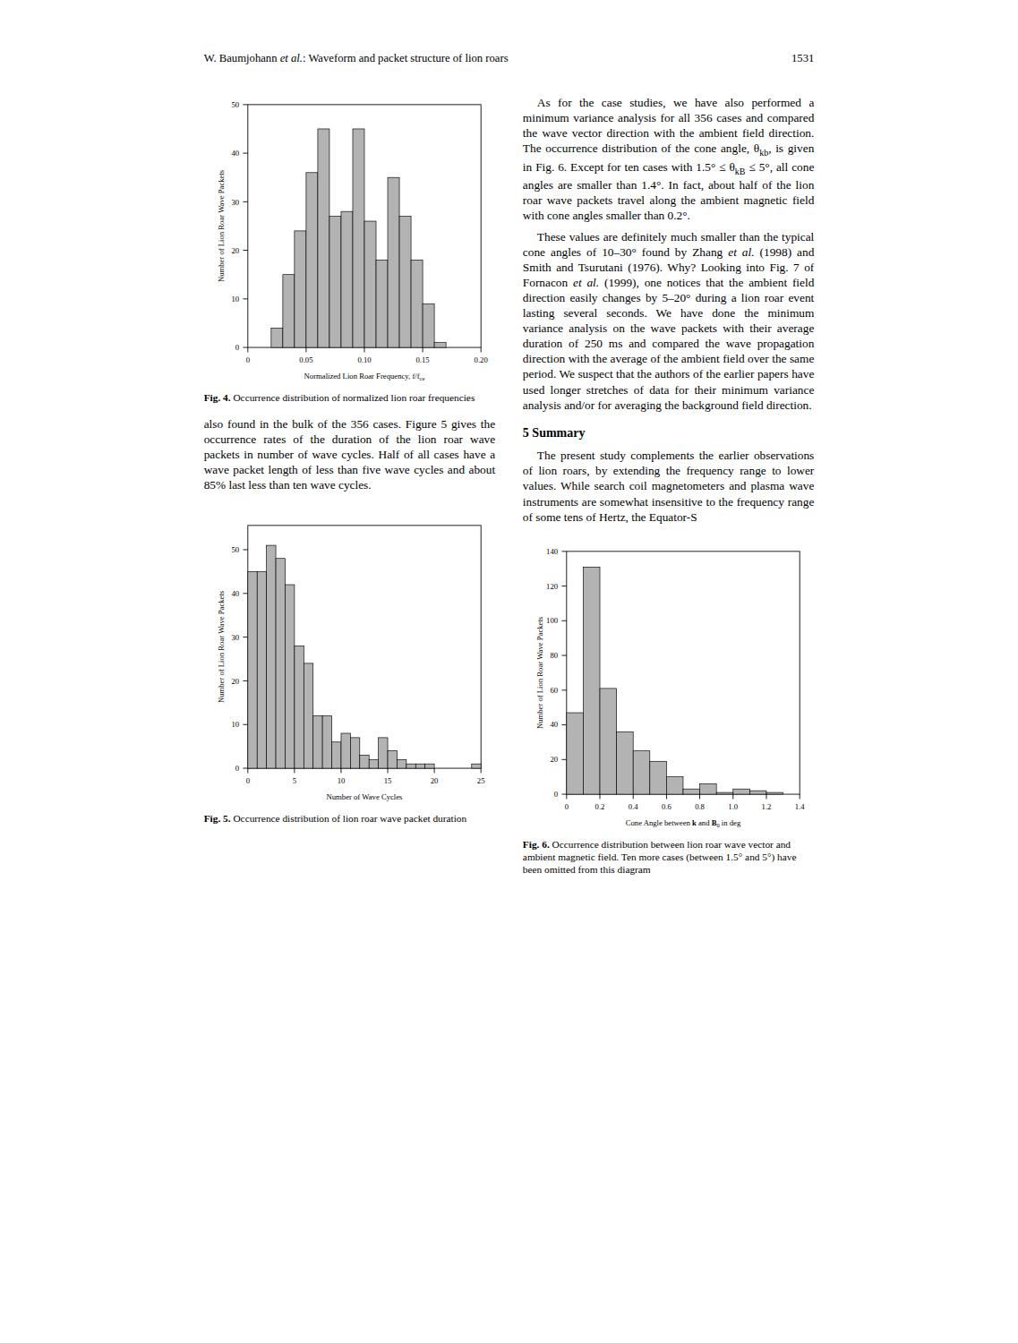W. Baumjohann et al.: Waveform and packet structure of lion roars
1531
0 10 20 30 40 50 0 0.05 0.10 0.15 0.20 Normalized Lion Roar Frequency, f/fce Number of Lion Roar Wave Packets
Fig. 4. Occurrence distribution of normalized lion roar frequencies
also found in the bulk of the 356 cases. Figure 5 gives the occurrence rates of the duration of the lion roar wave packets in number of wave cycles. Half of all cases have a wave packet length of less than five wave cycles and about 85% last less than ten wave cycles.
0 10 20 30 40 50 0 5 10 15 20 25 Number of Wave Cycles Number of Lion Roar Wave Packets
Fig. 5. Occurrence distribution of lion roar wave packet duration
As for the case studies, we have also performed a minimum variance analysis for all 356 cases and compared the wave vector direction with the ambient field direction. The occurrence distribution of the cone angle, θkb, is given in Fig. 6. Except for ten cases with 1.5° ≤ θkB ≤ 5°, all cone angles are smaller than 1.4°. In fact, about half of the lion roar wave packets travel along the ambient magnetic field with cone angles smaller than 0.2°.
These values are definitely much smaller than the typical cone angles of 10–30° found by Zhang et al. (1998) and Smith and Tsurutani (1976). Why? Looking into Fig. 7 of Fornacon et al. (1999), one notices that the ambient field direction easily changes by 5–20° during a lion roar event lasting several seconds. We have done the minimum variance analysis on the wave packets with their average duration of 250 ms and compared the wave propagation direction with the average of the ambient field over the same period. We suspect that the authors of the earlier papers have used longer stretches of data for their minimum variance analysis and/or for averaging the background field direction.
5 Summary
The present study complements the earlier observations of lion roars, by extending the frequency range to lower values. While search coil magnetometers and plasma wave instruments are somewhat insensitive to the frequency range of some tens of Hertz, the Equator-S
0 20 40 60 80 100 120 140 0 0.2 0.4 0.6 0.8 1.0 1.2 1.4 Cone Angle between k and B0 in deg Number of Lion Roar Wave Packets
Fig. 6. Occurrence distribution between lion roar wave vector and ambient magnetic field. Ten more cases (between 1.5° and 5°) have been omitted from this diagram